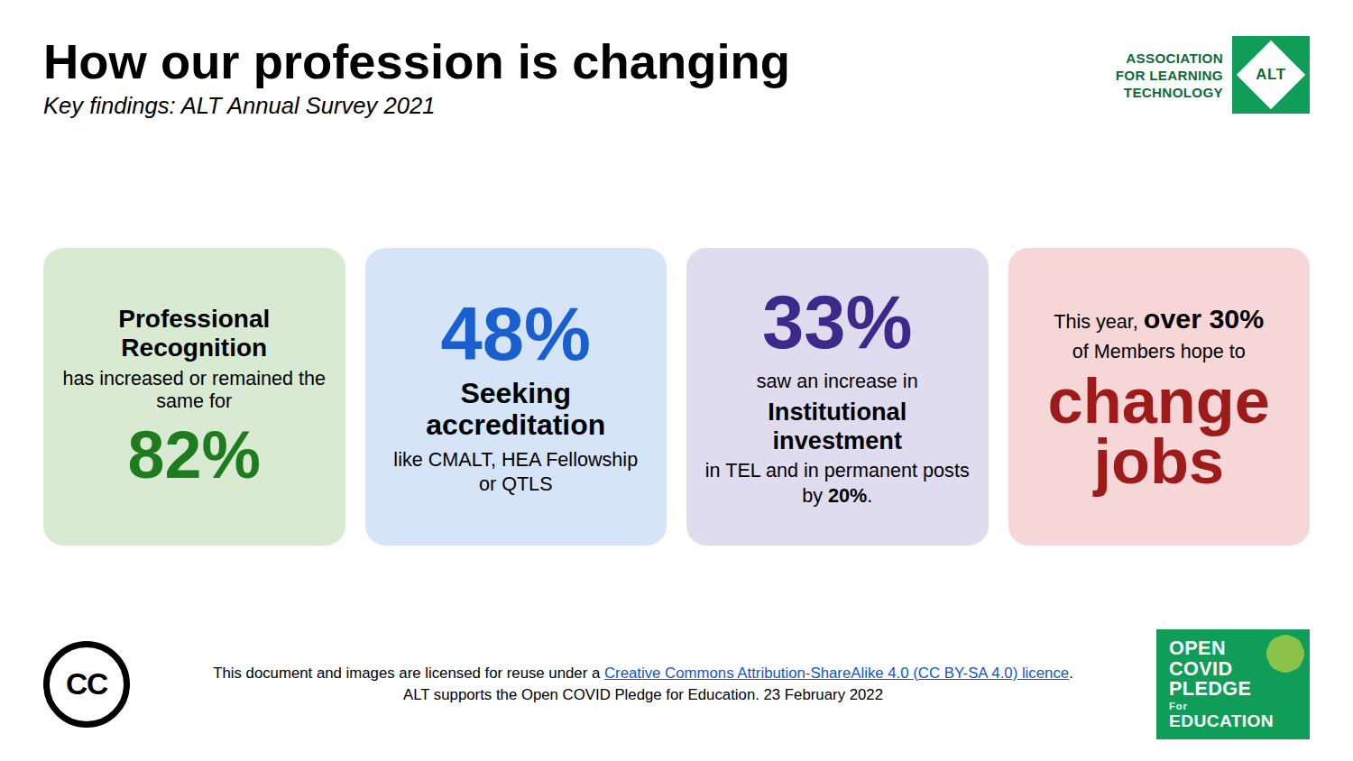How our profession is changing
Key findings: ALT Annual Survey 2021
Association
for Learning
Technology
ALT
Professional Recognition
has increased or remained the same for
82%
48%
Seeking accreditation
like CMALT, HEA Fellowship or QTLS
33%
saw an increase in Institutional investment in TEL and in permanent posts by 20%.
This year, over 30%
of Members hope to
change jobs
CC
This document and images are licensed for reuse under a Creative Commons Attribution-ShareAlike 4.0 (CC BY-SA 4.0) licence.
ALT supports the Open COVID Pledge for Education. 23 February 2022
Open COVID Pledge For Education